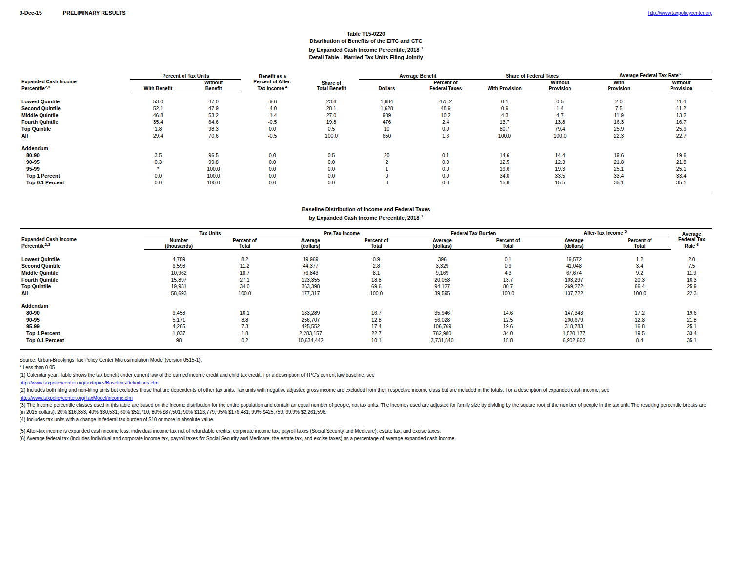9-Dec-15 PRELIMINARY RESULTS
http://www.taxpolicycenter.org
Table T15-0220
Distribution of Benefits of the EITC and CTC
by Expanded Cash Income Percentile, 2018 1
Detail Table - Married Tax Units Filing Jointly
| Expanded Cash Income Percentile 2,3 | Percent of Tax Units | Benefit as a Percent of After- Tax Income 4 | Share of Total Benefit | Average Benefit | Share of Federal Taxes | Average Federal Tax Rate 6 |
| --- | --- | --- | --- | --- | --- | --- |
| With Benefit | Without Benefit | Dollars | Percent of Federal Taxes | With Provision | Without Provision | With Provision | Without Provision |
| Lowest Quintile | 53.0 | 47.0 | -9.6 | 23.6 | 1,884 | 475.2 | 0.1 | 0.5 | 2.0 | 11.4 |
| Second Quintile | 52.1 | 47.9 | -4.0 | 28.1 | 1,628 | 48.9 | 0.9 | 1.4 | 7.5 | 11.2 |
| Middle Quintile | 46.8 | 53.2 | -1.4 | 27.0 | 939 | 10.2 | 4.3 | 4.7 | 11.9 | 13.2 |
| Fourth Quintile | 35.4 | 64.6 | -0.5 | 19.8 | 476 | 2.4 | 13.7 | 13.8 | 16.3 | 16.7 |
| Top Quintile | 1.8 | 98.3 | 0.0 | 0.5 | 10 | 0.0 | 80.7 | 79.4 | 25.9 | 25.9 |
| All | 29.4 | 70.6 | -0.5 | 100.0 | 650 | 1.6 | 100.0 | 100.0 | 22.3 | 22.7 |
| Addendum |
| 80-90 | 3.5 | 96.5 | 0.0 | 0.5 | 20 | 0.1 | 14.6 | 14.4 | 19.6 | 19.6 |
| 90-95 | 0.3 | 99.8 | 0.0 | 0.0 | 2 | 0.0 | 12.5 | 12.3 | 21.8 | 21.8 |
| 95-99 | * | 100.0 | 0.0 | 0.0 | 1 | 0.0 | 19.6 | 19.3 | 25.1 | 25.1 |
| Top 1 Percent | 0.0 | 100.0 | 0.0 | 0.0 | 0 | 0.0 | 34.0 | 33.5 | 33.4 | 33.4 |
| Top 0.1 Percent | 0.0 | 100.0 | 0.0 | 0.0 | 0 | 0.0 | 15.8 | 15.5 | 35.1 | 35.1 |
Baseline Distribution of Income and Federal Taxes
by Expanded Cash Income Percentile, 2018 1
| Expanded Cash Income Percentile 2,3 | Tax Units | Pre-Tax Income | Federal Tax Burden | After-Tax Income 5 | Average Federal Tax Rate 6 |
| --- | --- | --- | --- | --- | --- |
| Number (thousands) | Percent of Total | Average (dollars) | Percent of Total | Average (dollars) | Percent of Total | Average (dollars) | Percent of Total |
| Lowest Quintile | 4,789 | 8.2 | 19,969 | 0.9 | 396 | 0.1 | 19,572 | 1.2 | 2.0 |
| Second Quintile | 6,598 | 11.2 | 44,377 | 2.8 | 3,329 | 0.9 | 41,048 | 3.4 | 7.5 |
| Middle Quintile | 10,962 | 18.7 | 76,843 | 8.1 | 9,169 | 4.3 | 67,674 | 9.2 | 11.9 |
| Fourth Quintile | 15,897 | 27.1 | 123,355 | 18.8 | 20,058 | 13.7 | 103,297 | 20.3 | 16.3 |
| Top Quintile | 19,931 | 34.0 | 363,398 | 69.6 | 94,127 | 80.7 | 269,272 | 66.4 | 25.9 |
| All | 58,693 | 100.0 | 177,317 | 100.0 | 39,595 | 100.0 | 137,722 | 100.0 | 22.3 |
| Addendum |
| 80-90 | 9,458 | 16.1 | 183,289 | 16.7 | 35,946 | 14.6 | 147,343 | 17.2 | 19.6 |
| 90-95 | 5,171 | 8.8 | 256,707 | 12.8 | 56,028 | 12.5 | 200,679 | 12.8 | 21.8 |
| 95-99 | 4,265 | 7.3 | 425,552 | 17.4 | 106,769 | 19.6 | 318,783 | 16.8 | 25.1 |
| Top 1 Percent | 1,037 | 1.8 | 2,283,157 | 22.7 | 762,980 | 34.0 | 1,520,177 | 19.5 | 33.4 |
| Top 0.1 Percent | 98 | 0.2 | 10,634,442 | 10.1 | 3,731,840 | 15.8 | 6,902,602 | 8.4 | 35.1 |
Source: Urban-Brookings Tax Policy Center Microsimulation Model (version 0515-1).
* Less than 0.05
(1) Calendar year. Table shows the tax benefit under current law of the earned income credit and child tax credit. For a description of TPC's current law baseline, see
http://www.taxpolicycenter.org/taxtopics/Baseline-Definitions.cfm
(2) Includes both filing and non-filing units but excludes those that are dependents of other tax units. Tax units with negative adjusted gross income are excluded from their respective income class but are included in the totals. For a description of expanded cash income, see
http://www.taxpolicycenter.org/TaxModel/income.cfm
(3) The income percentile classes used in this table are based on the income distribution for the entire population and contain an equal number of people, not tax units. The incomes used are adjusted for family size by dividing by the square root of the number of people in the tax unit. The resulting percentile breaks are (in 2015 dollars): 20% $16,353; 40% $30,531; 60% $52,710; 80% $87,501; 90% $126,779; 95% $176,431; 99% $425,759; 99.9% $2,261,596.
(4) Includes tax units with a change in federal tax burden of $10 or more in absolute value.
(5) After-tax income is expanded cash income less: individual income tax net of refundable credits; corporate income tax; payroll taxes (Social Security and Medicare); estate tax; and excise taxes.
(6) Average federal tax (includes individual and corporate income tax, payroll taxes for Social Security and Medicare, the estate tax, and excise taxes) as a percentage of average expanded cash income.